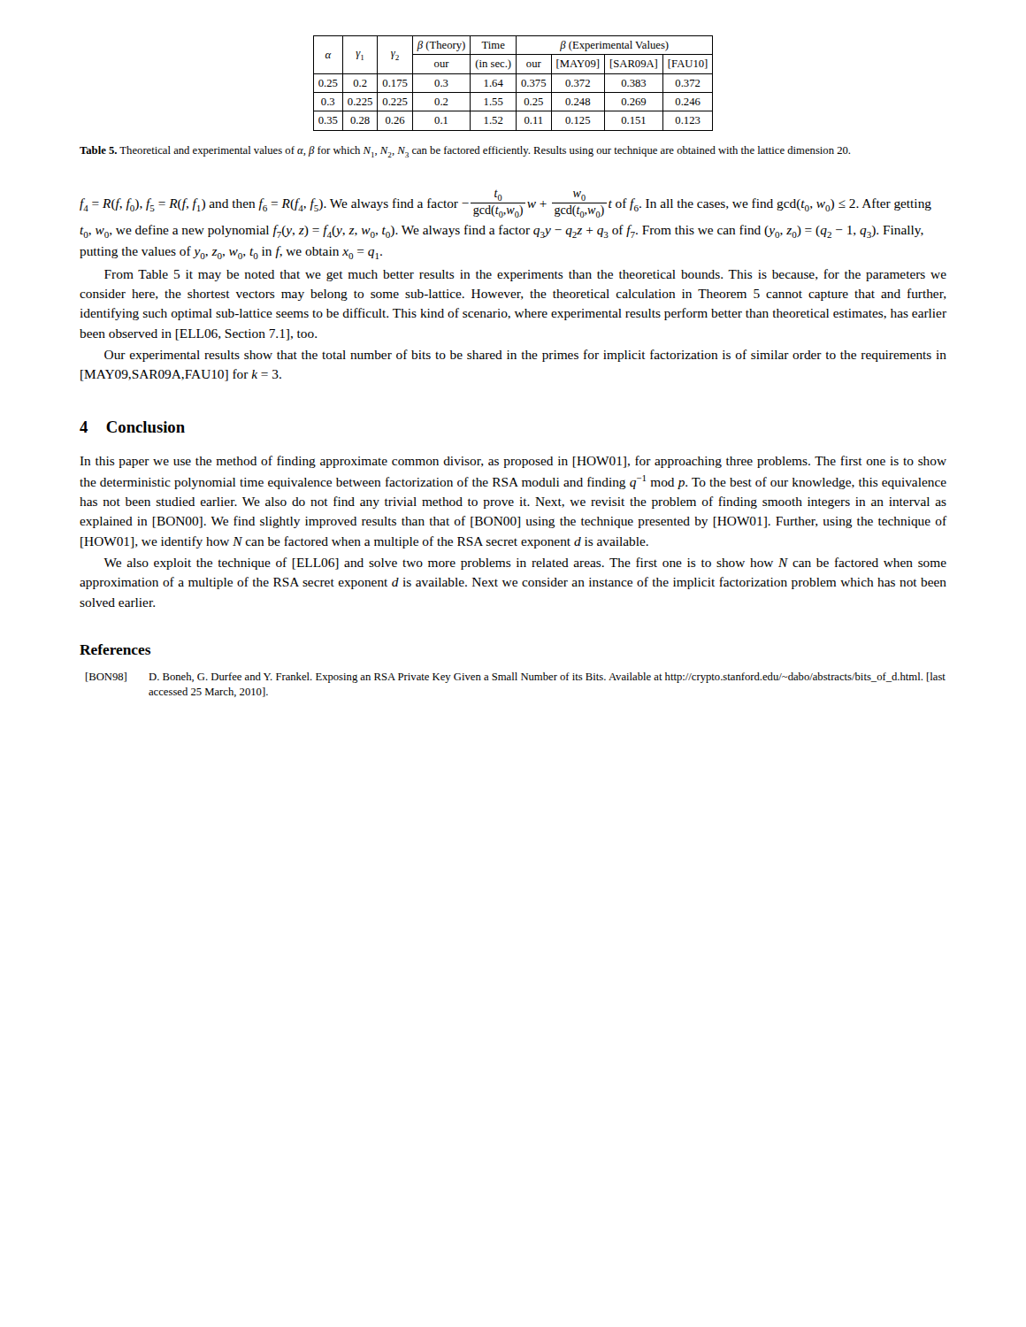| α | γ 1 | γ 2 | β (Theory) | Time | β (Experimental Values) |
| our | (in sec.) | our | [MAY09] | [SAR09A] | [FAU10] |
| 0.25 | 0.2 | 0.175 | 0.3 | 1.64 | 0.375 | 0.372 | 0.383 | 0.372 |
| 0.3 | 0.225 | 0.225 | 0.2 | 1.55 | 0.25 | 0.248 | 0.269 | 0.246 |
| 0.35 | 0.28 | 0.26 | 0.1 | 1.52 | 0.11 | 0.125 | 0.151 | 0.123 |
Table 5. Theoretical and experimental values of α, β for which N1, N2, N3 can be factored efficiently. Results using our technique are obtained with the lattice dimension 20.
f4 = R(f, f0), f5 = R(f, f1) and then f6 = R(f4, f5). We always find a factor −t0 gcd(t0,w0) w + w0 gcd(t0,w0) t of f6. In all the cases, we find gcd(t0, w0) ≤ 2. After getting t0, w0, we define a new polynomial f7(y, z) = f4(y, z, w0, t0). We always find a factor q3y − q2z + q3 of f7. From this we can find (y0, z0) = (q2 − 1, q3). Finally, putting the values of y0, z0, w0, t0 in f, we obtain x0 = q1.
From Table 5 it may be noted that we get much better results in the experiments than the theoretical bounds. This is because, for the parameters we consider here, the shortest vectors may belong to some sub-lattice. However, the theoretical calculation in Theorem 5 cannot capture that and further, identifying such optimal sub-lattice seems to be difficult. This kind of scenario, where experimental results perform better than theoretical estimates, has earlier been observed in [ELL06, Section 7.1], too.
Our experimental results show that the total number of bits to be shared in the primes for implicit factorization is of similar order to the requirements in [MAY09,SAR09A,FAU10] for k = 3.
4 Conclusion
In this paper we use the method of finding approximate common divisor, as proposed in [HOW01], for approaching three problems. The first one is to show the deterministic polynomial time equivalence between factorization of the RSA moduli and finding q−1 mod p. To the best of our knowledge, this equivalence has not been studied earlier. We also do not find any trivial method to prove it. Next, we revisit the problem of finding smooth integers in an interval as explained in [BON00]. We find slightly improved results than that of [BON00] using the technique presented by [HOW01]. Further, using the technique of [HOW01], we identify how N can be factored when a multiple of the RSA secret exponent d is available.
We also exploit the technique of [ELL06] and solve two more problems in related areas. The first one is to show how N can be factored when some approximation of a multiple of the RSA secret exponent d is available. Next we consider an instance of the implicit factorization problem which has not been solved earlier.
References
[BON98]
D. Boneh, G. Durfee and Y. Frankel. Exposing an RSA Private Key Given a Small Number of its Bits. Available at http://crypto.stanford.edu/~dabo/abstracts/bits_of_d.html. [last accessed 25 March, 2010].